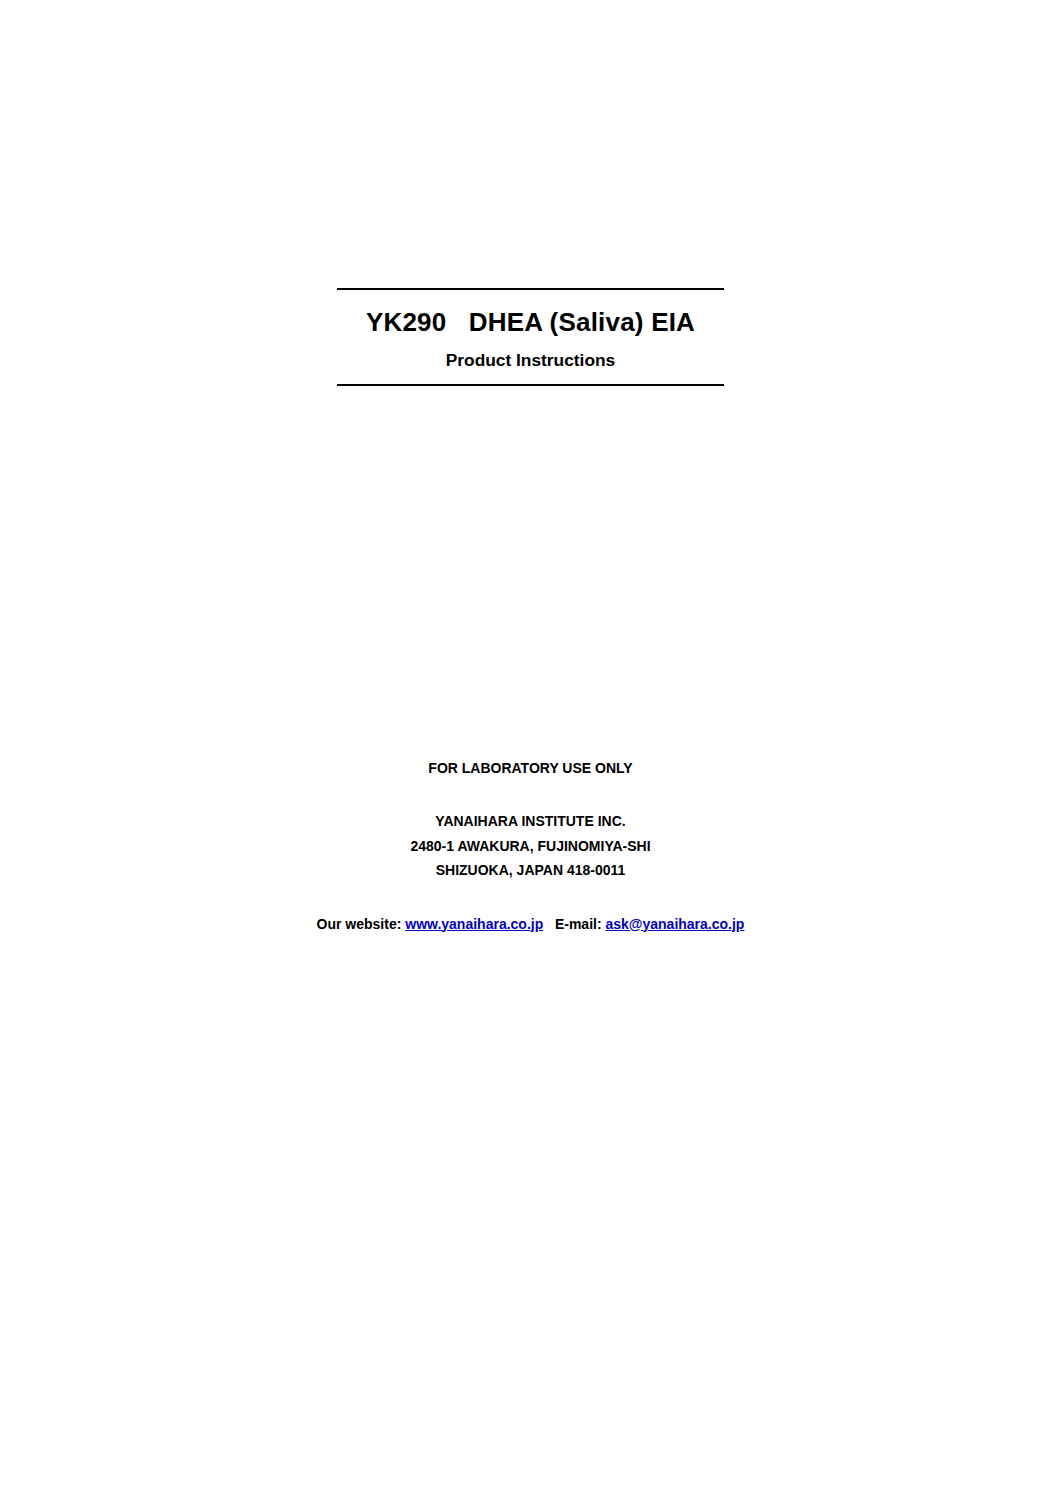YK290 DHEA (Saliva) EIA
Product Instructions
FOR LABORATORY USE ONLY
YANAIHARA INSTITUTE INC.
2480-1 AWAKURA, FUJINOMIYA-SHI
SHIZUOKA, JAPAN 418-0011
Our website: www.yanaihara.co.jp E-mail: ask@yanaihara.co.jp